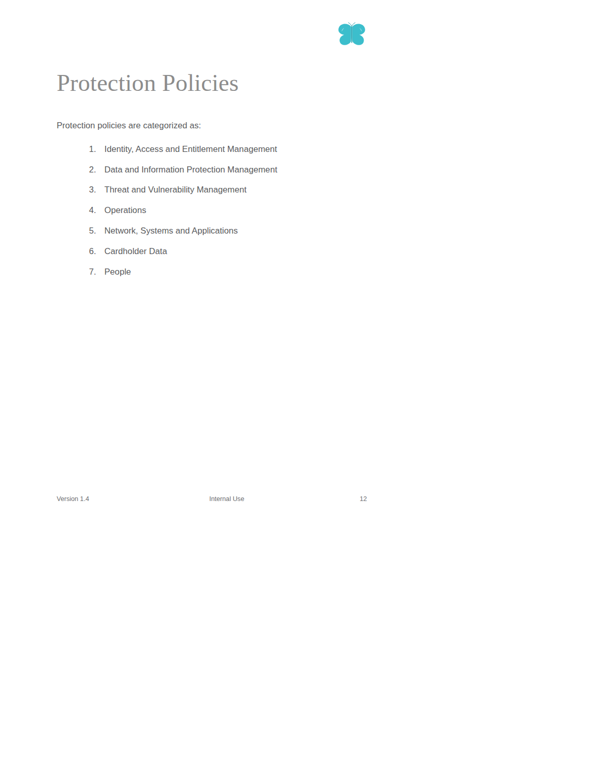Protection Policies
Protection policies are categorized as:
Identity, Access and Entitlement Management
Data and Information Protection Management
Threat and Vulnerability Management
Operations
Network, Systems and Applications
Cardholder Data
People
Version 1.4
Internal Use
12